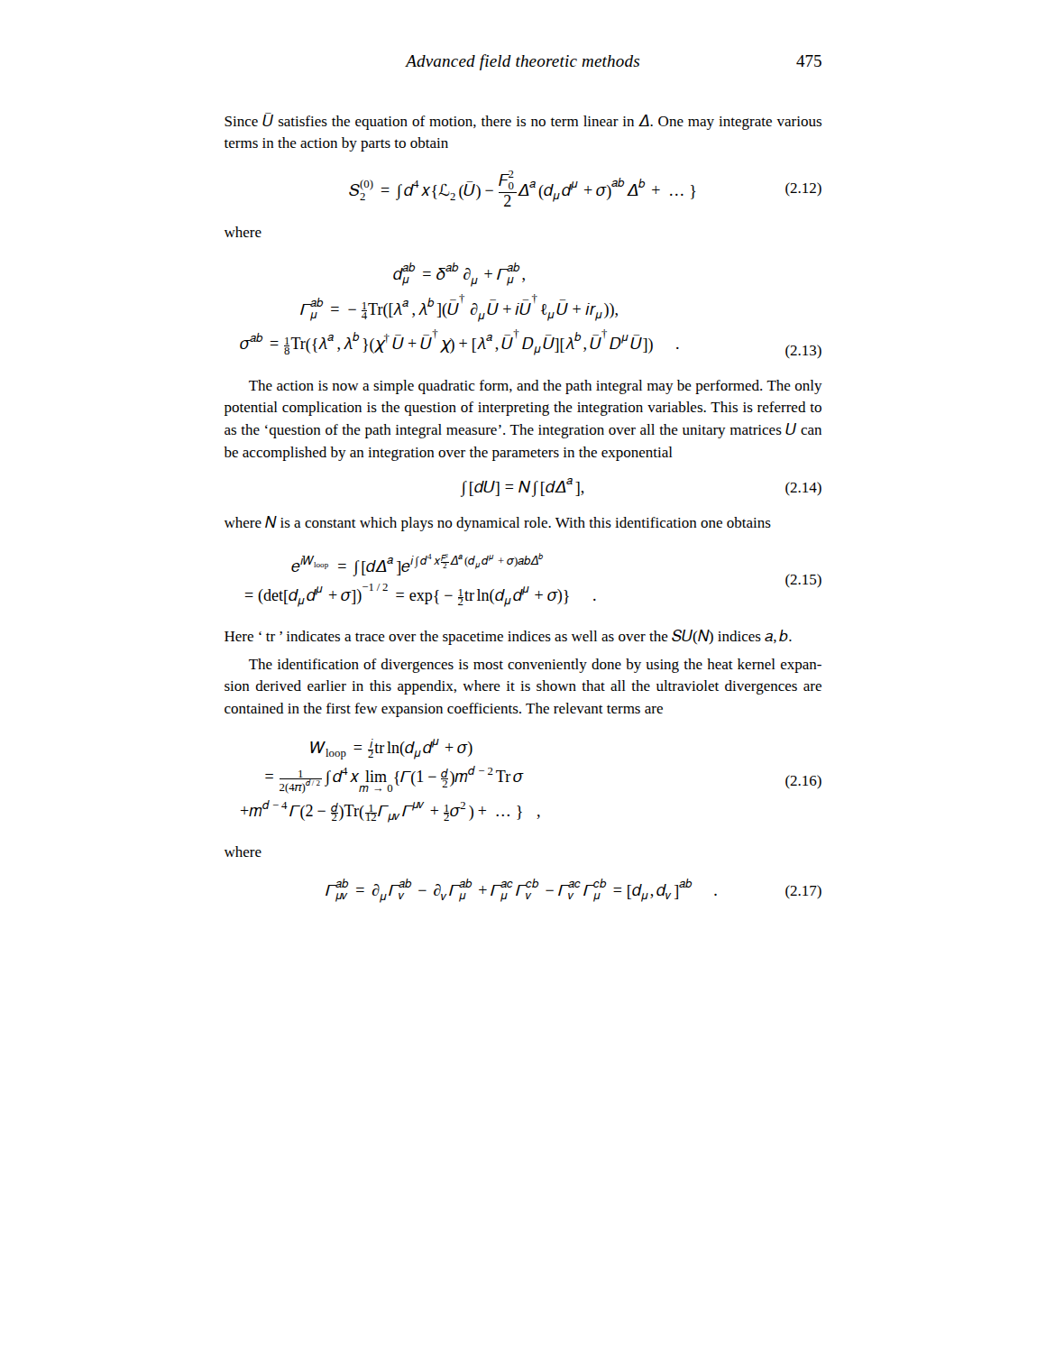Advanced field theoretic methods 475
Since U¯ satisfies the equation of motion, there is no term linear in Δ. One may integrate various terms in the action by parts to obtain
S2(0) = ∫ d4x { ℒ2 (U¯) − F022 Δa (dμdμ+σ) ab Δb + … }
(2.12)
where
dμab = δab ∂μ + Γμab , Γμab = − 14 Tr ( [λa,λb] ( U¯† ∂μ U¯ + i U¯† ℓμ U¯ + i rμ ) ) , σab = 18 Tr ( {λa,λb} ( χ† U¯ + U¯† χ ) + [ λa , U¯† Dμ U¯ ] [ λb , U¯† Dμ U¯ ] ) .
(2.13)
The action is now a simple quadratic form, and the path integral may be performed. The only potential complication is the question of interpreting the integration variables. This is referred to as the ‘question of the path integral measure’. The integration over all the unitary matrices U can be accomplished by an integration over the parameters in the exponential
∫ [dU] = N ∫ [dΔa] ,
(2.14)
where N is a constant which plays no dynamical role. With this identification one obtains
eiWloop = ∫ [dΔa] e i∫d4x F22 Δa (dμdμ+σ) ab Δb = (det[dμdμ+σ]) −1/2 = exp { − 12 tr ln (dμdμ+σ) } .
(2.15)
Here ‘ tr ’ indicates a trace over the spacetime indices as well as over the SU(N) indices a,b.
The identification of divergences is most conveniently done by using the heat kernel expansion derived earlier in this appendix, where it is shown that all the ultraviolet divergences are contained in the first few expansion coefficients. The relevant terms are
Wloop = i2 tr ln (dμdμ+σ) = 12(4π)d/2 ∫ d4x limm→0 { Γ (1−d2) md−2 Tr σ + md−4 Γ (2−d2) Tr ( 112 Γμν Γμν + 12 σ2 ) + … } ,
(2.16)
where
Γμνab = ∂μ Γνab − ∂ν Γμab + Γμac Γνcb − Γνac Γμcb = [dμ,dν] ab .
(2.17)